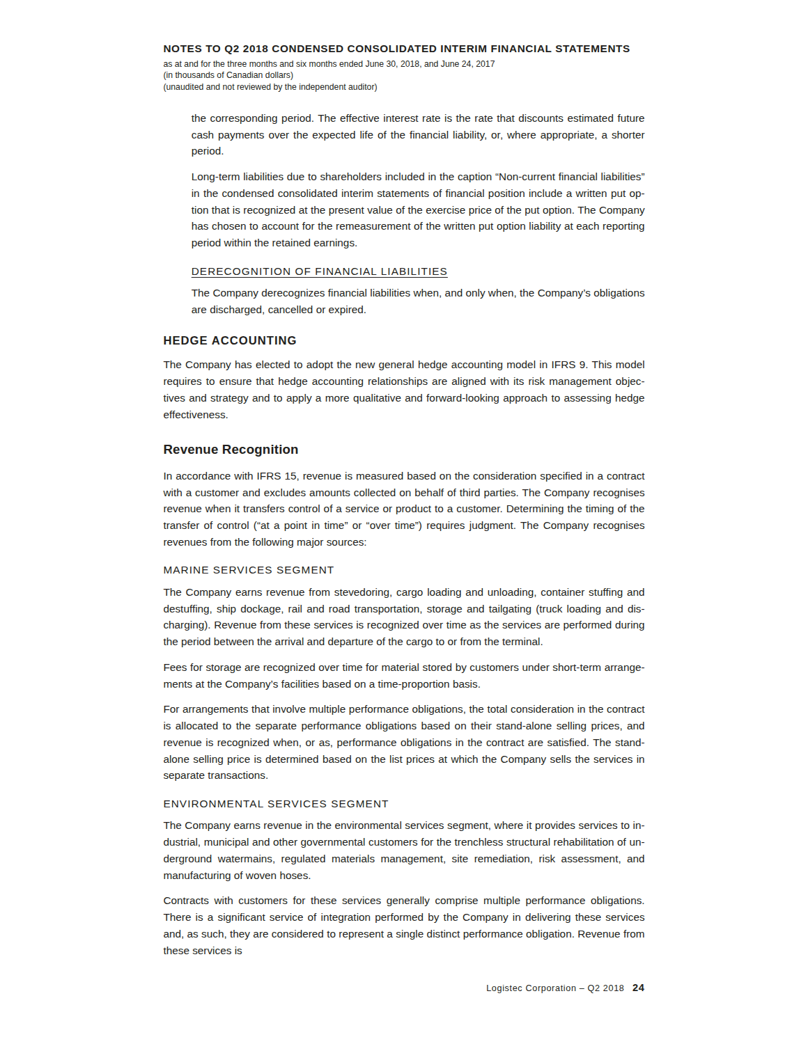Notes to Q2 2018 Condensed Consolidated Interim Financial Statements
as at and for the three months and six months ended June 30, 2018, and June 24, 2017
(in thousands of Canadian dollars)
(unaudited and not reviewed by the independent auditor)
the corresponding period. The effective interest rate is the rate that discounts estimated future cash payments over the expected life of the financial liability, or, where appropriate, a shorter period.
Long-term liabilities due to shareholders included in the caption “Non-current financial liabilities” in the condensed consolidated interim statements of financial position include a written put option that is recognized at the present value of the exercise price of the put option. The Company has chosen to account for the remeasurement of the written put option liability at each reporting period within the retained earnings.
Derecognition of financial liabilities
The Company derecognizes financial liabilities when, and only when, the Company’s obligations are discharged, cancelled or expired.
Hedge Accounting
The Company has elected to adopt the new general hedge accounting model in IFRS 9. This model requires to ensure that hedge accounting relationships are aligned with its risk management objectives and strategy and to apply a more qualitative and forward-looking approach to assessing hedge effectiveness.
Revenue Recognition
In accordance with IFRS 15, revenue is measured based on the consideration specified in a contract with a customer and excludes amounts collected on behalf of third parties. The Company recognises revenue when it transfers control of a service or product to a customer. Determining the timing of the transfer of control (“at a point in time” or “over time”) requires judgment. The Company recognises revenues from the following major sources:
Marine Services Segment
The Company earns revenue from stevedoring, cargo loading and unloading, container stuffing and destuffing, ship dockage, rail and road transportation, storage and tailgating (truck loading and discharging). Revenue from these services is recognized over time as the services are performed during the period between the arrival and departure of the cargo to or from the terminal.
Fees for storage are recognized over time for material stored by customers under short-term arrangements at the Company’s facilities based on a time-proportion basis.
For arrangements that involve multiple performance obligations, the total consideration in the contract is allocated to the separate performance obligations based on their stand-alone selling prices, and revenue is recognized when, or as, performance obligations in the contract are satisfied. The stand-alone selling price is determined based on the list prices at which the Company sells the services in separate transactions.
Environmental Services Segment
The Company earns revenue in the environmental services segment, where it provides services to industrial, municipal and other governmental customers for the trenchless structural rehabilitation of underground watermains, regulated materials management, site remediation, risk assessment, and manufacturing of woven hoses.
Contracts with customers for these services generally comprise multiple performance obligations. There is a significant service of integration performed by the Company in delivering these services and, as such, they are considered to represent a single distinct performance obligation. Revenue from these services is
Logistec Corporation – Q2 2018 24